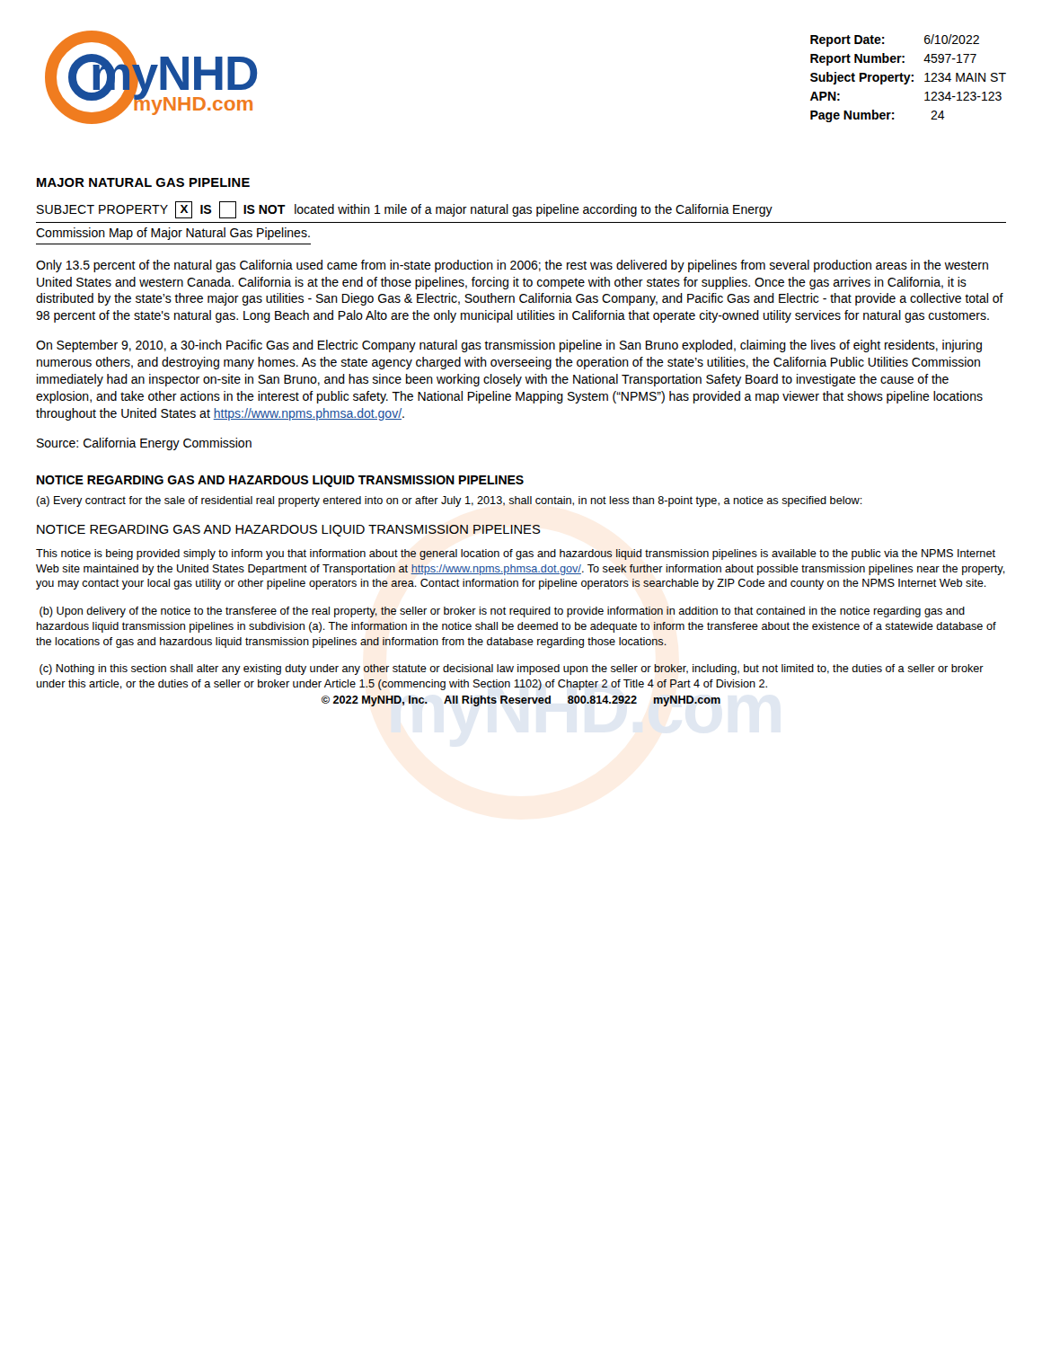myNHD.com
myNHD
myNHD.com
| Report Date: | 6/10/2022 |
| Report Number: | 4597-177 |
| Subject Property: | 1234 MAIN ST |
| APN: | 1234-123-123 |
| Page Number: | 24 |
MAJOR NATURAL GAS PIPELINE
SUBJECT PROPERTY X IS IS NOT located within 1 mile of a major natural gas pipeline according to the California Energy
Commission Map of Major Natural Gas Pipelines.
Only 13.5 percent of the natural gas California used came from in-state production in 2006; the rest was delivered by pipelines from several production areas in the western United States and western Canada. California is at the end of those pipelines, forcing it to compete with other states for supplies. Once the gas arrives in California, it is distributed by the state’s three major gas utilities - San Diego Gas & Electric, Southern California Gas Company, and Pacific Gas and Electric - that provide a collective total of 98 percent of the state's natural gas. Long Beach and Palo Alto are the only municipal utilities in California that operate city-owned utility services for natural gas customers.
On September 9, 2010, a 30-inch Pacific Gas and Electric Company natural gas transmission pipeline in San Bruno exploded, claiming the lives of eight residents, injuring numerous others, and destroying many homes. As the state agency charged with overseeing the operation of the state’s utilities, the California Public Utilities Commission immediately had an inspector on-site in San Bruno, and has since been working closely with the National Transportation Safety Board to investigate the cause of the explosion, and take other actions in the interest of public safety. The National Pipeline Mapping System (“NPMS”) has provided a map viewer that shows pipeline locations throughout the United States at https://www.npms.phmsa.dot.gov/.
Source: California Energy Commission
NOTICE REGARDING GAS AND HAZARDOUS LIQUID TRANSMISSION PIPELINES
(a) Every contract for the sale of residential real property entered into on or after July 1, 2013, shall contain, in not less than 8-point type, a notice as specified below:
NOTICE REGARDING GAS AND HAZARDOUS LIQUID TRANSMISSION PIPELINES
This notice is being provided simply to inform you that information about the general location of gas and hazardous liquid transmission pipelines is available to the public via the NPMS Internet Web site maintained by the United States Department of Transportation at https://www.npms.phmsa.dot.gov/. To seek further information about possible transmission pipelines near the property, you may contact your local gas utility or other pipeline operators in the area. Contact information for pipeline operators is searchable by ZIP Code and county on the NPMS Internet Web site.
(b) Upon delivery of the notice to the transferee of the real property, the seller or broker is not required to provide information in addition to that contained in the notice regarding gas and hazardous liquid transmission pipelines in subdivision (a). The information in the notice shall be deemed to be adequate to inform the transferee about the existence of a statewide database of the locations of gas and hazardous liquid transmission pipelines and information from the database regarding those locations.
(c) Nothing in this section shall alter any existing duty under any other statute or decisional law imposed upon the seller or broker, including, but not limited to, the duties of a seller or broker under this article, or the duties of a seller or broker under Article 1.5 (commencing with Section 1102) of Chapter 2 of Title 4 of Part 4 of Division 2.
© 2022 MyNHD, Inc. All Rights Reserved 800.814.2922 myNHD.com